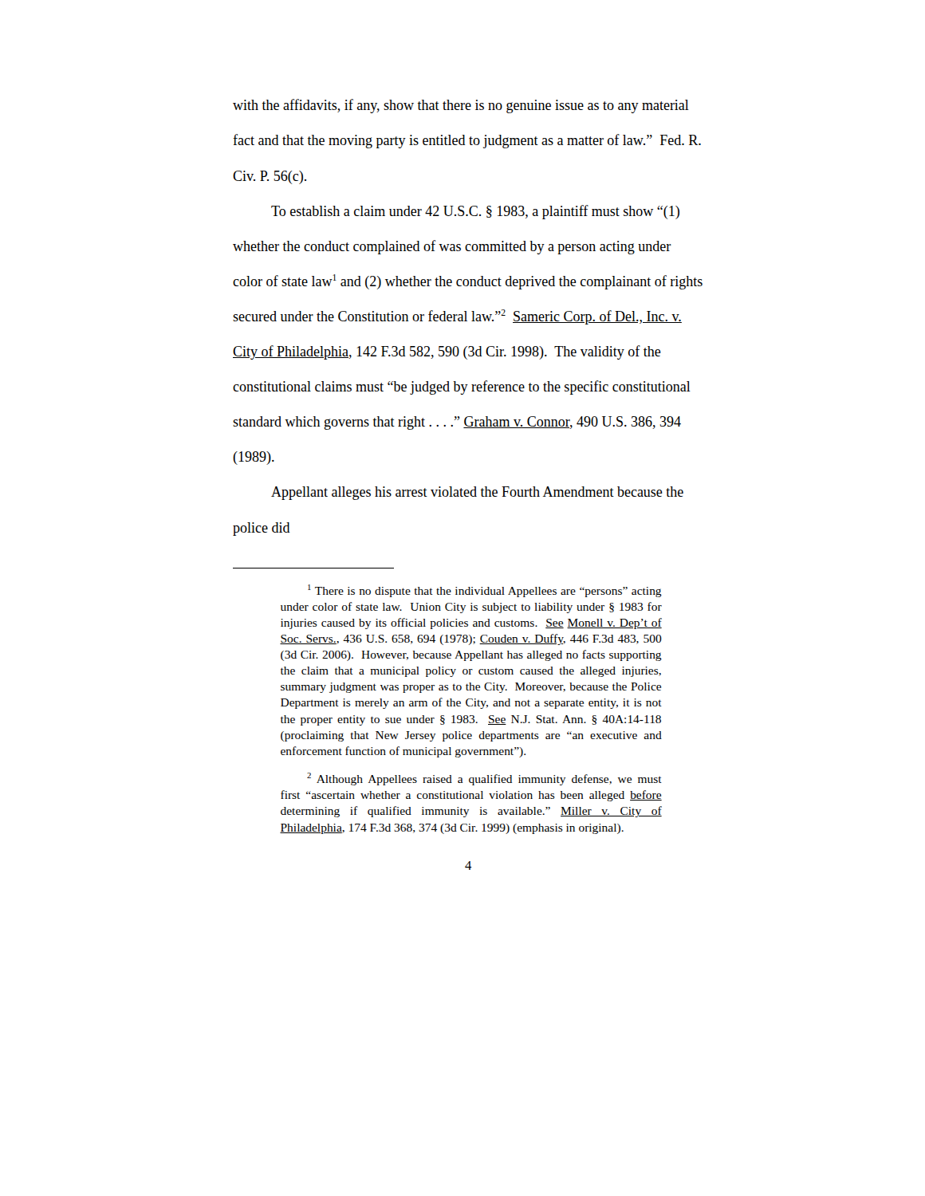with the affidavits, if any, show that there is no genuine issue as to any material fact and that the moving party is entitled to judgment as a matter of law.” Fed. R. Civ. P. 56(c).
To establish a claim under 42 U.S.C. § 1983, a plaintiff must show “(1) whether the conduct complained of was committed by a person acting under color of state law1 and (2) whether the conduct deprived the complainant of rights secured under the Constitution or federal law.”2 Sameric Corp. of Del., Inc. v. City of Philadelphia, 142 F.3d 582, 590 (3d Cir. 1998). The validity of the constitutional claims must “be judged by reference to the specific constitutional standard which governs that right . . . .” Graham v. Connor, 490 U.S. 386, 394 (1989).
Appellant alleges his arrest violated the Fourth Amendment because the police did
1 There is no dispute that the individual Appellees are “persons” acting under color of state law. Union City is subject to liability under § 1983 for injuries caused by its official policies and customs. See Monell v. Dep’t of Soc. Servs., 436 U.S. 658, 694 (1978); Couden v. Duffy, 446 F.3d 483, 500 (3d Cir. 2006). However, because Appellant has alleged no facts supporting the claim that a municipal policy or custom caused the alleged injuries, summary judgment was proper as to the City. Moreover, because the Police Department is merely an arm of the City, and not a separate entity, it is not the proper entity to sue under § 1983. See N.J. Stat. Ann. § 40A:14-118 (proclaiming that New Jersey police departments are “an executive and enforcement function of municipal government”).
2 Although Appellees raised a qualified immunity defense, we must first “ascertain whether a constitutional violation has been alleged before determining if qualified immunity is available.” Miller v. City of Philadelphia, 174 F.3d 368, 374 (3d Cir. 1999) (emphasis in original).
4